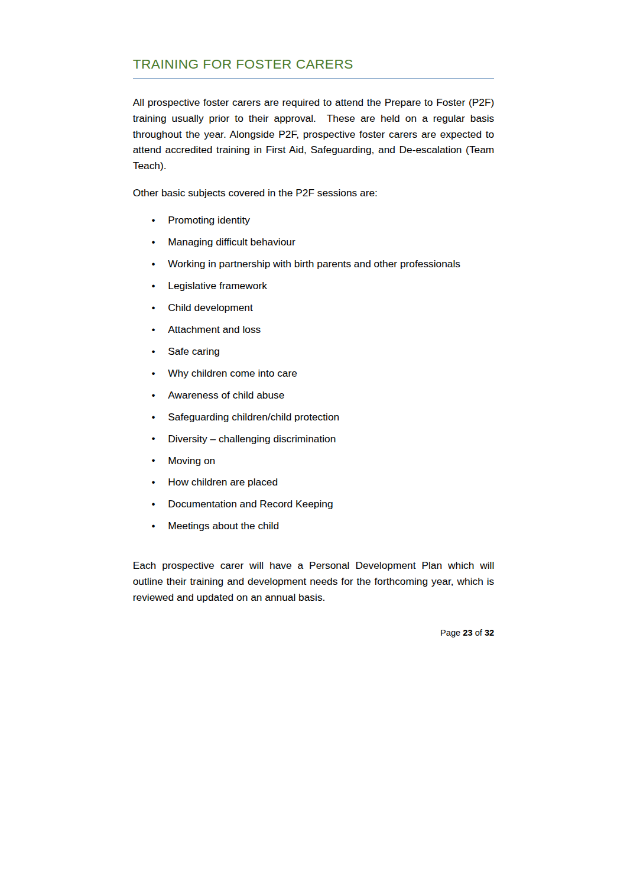TRAINING FOR FOSTER CARERS
All prospective foster carers are required to attend the Prepare to Foster (P2F) training usually prior to their approval. These are held on a regular basis throughout the year. Alongside P2F, prospective foster carers are expected to attend accredited training in First Aid, Safeguarding, and De-escalation (Team Teach).
Other basic subjects covered in the P2F sessions are:
Promoting identity
Managing difficult behaviour
Working in partnership with birth parents and other professionals
Legislative framework
Child development
Attachment and loss
Safe caring
Why children come into care
Awareness of child abuse
Safeguarding children/child protection
Diversity – challenging discrimination
Moving on
How children are placed
Documentation and Record Keeping
Meetings about the child
Each prospective carer will have a Personal Development Plan which will outline their training and development needs for the forthcoming year, which is reviewed and updated on an annual basis.
Page 23 of 32